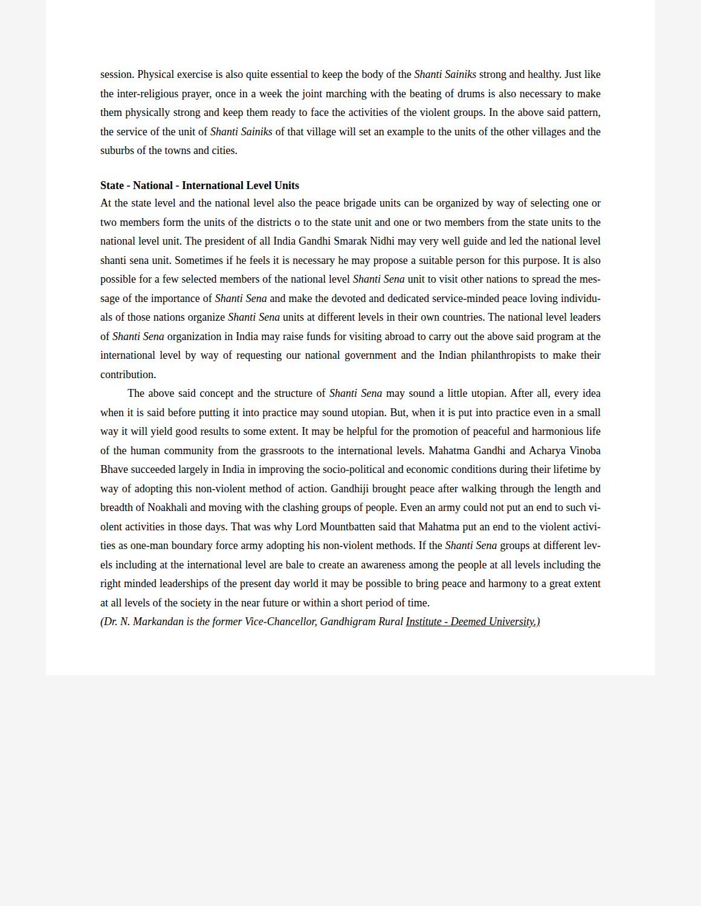session. Physical exercise is also quite essential to keep the body of the Shanti Sainiks strong and healthy. Just like the inter-religious prayer, once in a week the joint marching with the beating of drums is also necessary to make them physically strong and keep them ready to face the activities of the violent groups. In the above said pattern, the service of the unit of Shanti Sainiks of that village will set an example to the units of the other villages and the suburbs of the towns and cities.
State - National - International Level Units
At the state level and the national level also the peace brigade units can be organized by way of selecting one or two members form the units of the districts o to the state unit and one or two members from the state units to the national level unit. The president of all India Gandhi Smarak Nidhi may very well guide and led the national level shanti sena unit. Sometimes if he feels it is necessary he may propose a suitable person for this purpose. It is also possible for a few selected members of the national level Shanti Sena unit to visit other nations to spread the message of the importance of Shanti Sena and make the devoted and dedicated service-minded peace loving individuals of those nations organize Shanti Sena units at different levels in their own countries. The national level leaders of Shanti Sena organization in India may raise funds for visiting abroad to carry out the above said program at the international level by way of requesting our national government and the Indian philanthropists to make their contribution.
The above said concept and the structure of Shanti Sena may sound a little utopian. After all, every idea when it is said before putting it into practice may sound utopian. But, when it is put into practice even in a small way it will yield good results to some extent. It may be helpful for the promotion of peaceful and harmonious life of the human community from the grassroots to the international levels. Mahatma Gandhi and Acharya Vinoba Bhave succeeded largely in India in improving the socio-political and economic conditions during their lifetime by way of adopting this non-violent method of action. Gandhiji brought peace after walking through the length and breadth of Noakhali and moving with the clashing groups of people. Even an army could not put an end to such violent activities in those days. That was why Lord Mountbatten said that Mahatma put an end to the violent activities as one-man boundary force army adopting his non-violent methods. If the Shanti Sena groups at different levels including at the international level are bale to create an awareness among the people at all levels including the right minded leaderships of the present day world it may be possible to bring peace and harmony to a great extent at all levels of the society in the near future or within a short period of time.
(Dr. N. Markandan is the former Vice-Chancellor, Gandhigram Rural Institute - Deemed University.)